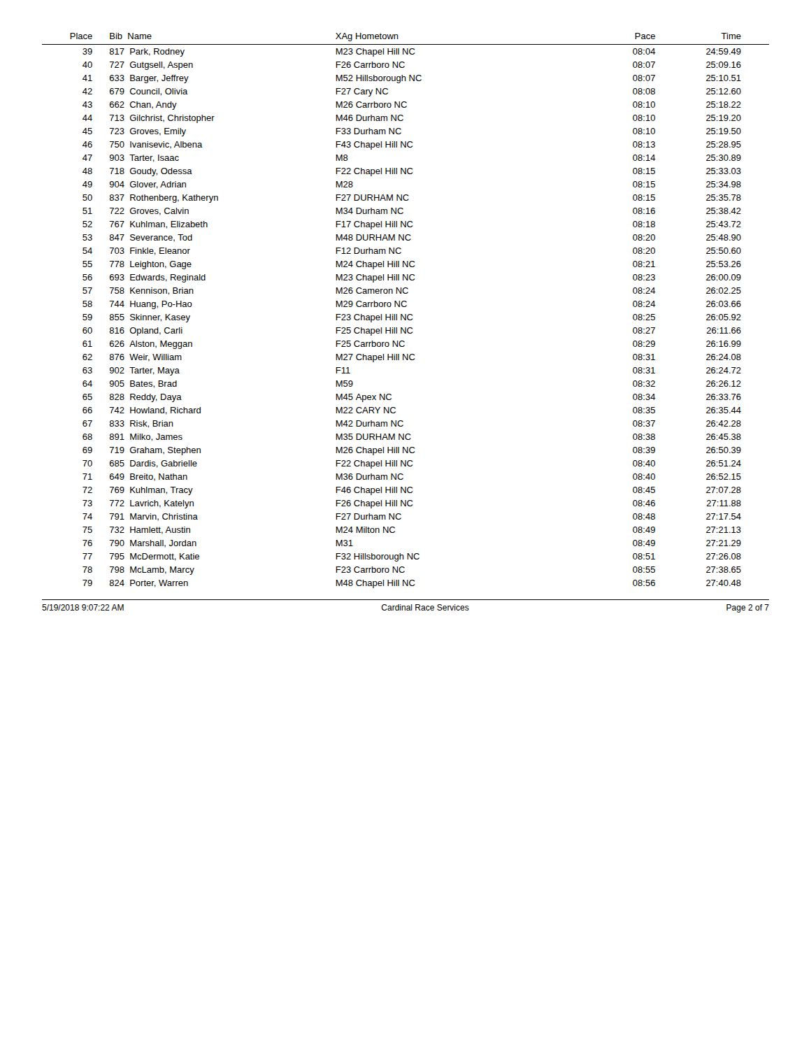| Place | Bib Name | XAg Hometown | Pace | Time |
| --- | --- | --- | --- | --- |
| 39 | 817 Park, Rodney | M23 Chapel Hill NC | 08:04 | 24:59.49 |
| 40 | 727 Gutgsell, Aspen | F26 Carrboro NC | 08:07 | 25:09.16 |
| 41 | 633 Barger, Jeffrey | M52 Hillsborough NC | 08:07 | 25:10.51 |
| 42 | 679 Council, Olivia | F27 Cary NC | 08:08 | 25:12.60 |
| 43 | 662 Chan, Andy | M26 Carrboro NC | 08:10 | 25:18.22 |
| 44 | 713 Gilchrist, Christopher | M46 Durham NC | 08:10 | 25:19.20 |
| 45 | 723 Groves, Emily | F33 Durham NC | 08:10 | 25:19.50 |
| 46 | 750 Ivanisevic, Albena | F43 Chapel Hill NC | 08:13 | 25:28.95 |
| 47 | 903 Tarter, Isaac | M8 | 08:14 | 25:30.89 |
| 48 | 718 Goudy, Odessa | F22 Chapel Hill NC | 08:15 | 25:33.03 |
| 49 | 904 Glover, Adrian | M28 | 08:15 | 25:34.98 |
| 50 | 837 Rothenberg, Katheryn | F27 DURHAM NC | 08:15 | 25:35.78 |
| 51 | 722 Groves, Calvin | M34 Durham NC | 08:16 | 25:38.42 |
| 52 | 767 Kuhlman, Elizabeth | F17 Chapel Hill NC | 08:18 | 25:43.72 |
| 53 | 847 Severance, Tod | M48 DURHAM NC | 08:20 | 25:48.90 |
| 54 | 703 Finkle, Eleanor | F12 Durham NC | 08:20 | 25:50.60 |
| 55 | 778 Leighton, Gage | M24 Chapel Hill NC | 08:21 | 25:53.26 |
| 56 | 693 Edwards, Reginald | M23 Chapel Hill NC | 08:23 | 26:00.09 |
| 57 | 758 Kennison, Brian | M26 Cameron NC | 08:24 | 26:02.25 |
| 58 | 744 Huang, Po-Hao | M29 Carrboro NC | 08:24 | 26:03.66 |
| 59 | 855 Skinner, Kasey | F23 Chapel Hill NC | 08:25 | 26:05.92 |
| 60 | 816 Opland, Carli | F25 Chapel Hill NC | 08:27 | 26:11.66 |
| 61 | 626 Alston, Meggan | F25 Carrboro NC | 08:29 | 26:16.99 |
| 62 | 876 Weir, William | M27 Chapel Hill NC | 08:31 | 26:24.08 |
| 63 | 902 Tarter, Maya | F11 | 08:31 | 26:24.72 |
| 64 | 905 Bates, Brad | M59 | 08:32 | 26:26.12 |
| 65 | 828 Reddy, Daya | M45 Apex NC | 08:34 | 26:33.76 |
| 66 | 742 Howland, Richard | M22 CARY NC | 08:35 | 26:35.44 |
| 67 | 833 Risk, Brian | M42 Durham NC | 08:37 | 26:42.28 |
| 68 | 891 Milko, James | M35 DURHAM NC | 08:38 | 26:45.38 |
| 69 | 719 Graham, Stephen | M26 Chapel Hill NC | 08:39 | 26:50.39 |
| 70 | 685 Dardis, Gabrielle | F22 Chapel Hill NC | 08:40 | 26:51.24 |
| 71 | 649 Breito, Nathan | M36 Durham NC | 08:40 | 26:52.15 |
| 72 | 769 Kuhlman, Tracy | F46 Chapel Hill NC | 08:45 | 27:07.28 |
| 73 | 772 Lavrich, Katelyn | F26 Chapel Hill NC | 08:46 | 27:11.88 |
| 74 | 791 Marvin, Christina | F27 Durham NC | 08:48 | 27:17.54 |
| 75 | 732 Hamlett, Austin | M24 Milton NC | 08:49 | 27:21.13 |
| 76 | 790 Marshall, Jordan | M31 | 08:49 | 27:21.29 |
| 77 | 795 McDermott, Katie | F32 Hillsborough NC | 08:51 | 27:26.08 |
| 78 | 798 McLamb, Marcy | F23 Carrboro NC | 08:55 | 27:38.65 |
| 79 | 824 Porter, Warren | M48 Chapel Hill NC | 08:56 | 27:40.48 |
5/19/2018 9:07:22 AM
Cardinal Race Services
Page 2 of 7